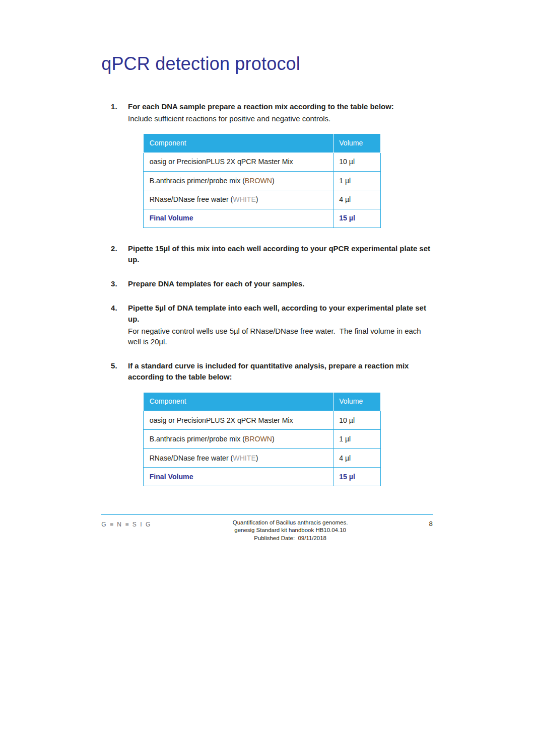qPCR detection protocol
For each DNA sample prepare a reaction mix according to the table below: Include sufficient reactions for positive and negative controls.
| Component | Volume |
| --- | --- |
| oasig or PrecisionPLUS 2X qPCR Master Mix | 10 µl |
| B.anthracis primer/probe mix ( BROWN ) | 1 µl |
| RNase/DNase free water ( WHITE ) | 4 µl |
| Final Volume | 15 µl |
Pipette 15µl of this mix into each well according to your qPCR experimental plate set up.
Prepare DNA templates for each of your samples.
Pipette 5µl of DNA template into each well, according to your experimental plate set up. For negative control wells use 5µl of RNase/DNase free water. The final volume in each well is 20µl.
If a standard curve is included for quantitative analysis, prepare a reaction mix according to the table below:
| Component | Volume |
| --- | --- |
| oasig or PrecisionPLUS 2X qPCR Master Mix | 10 µl |
| B.anthracis primer/probe mix ( BROWN ) | 1 µl |
| RNase/DNase free water ( WHITE ) | 4 µl |
| Final Volume | 15 µl |
G ≡ N ≡ S I G
Quantification of Bacillus anthracis genomes.
genesig Standard kit handbook HB10.04.10
Published Date: 09/11/2018
8